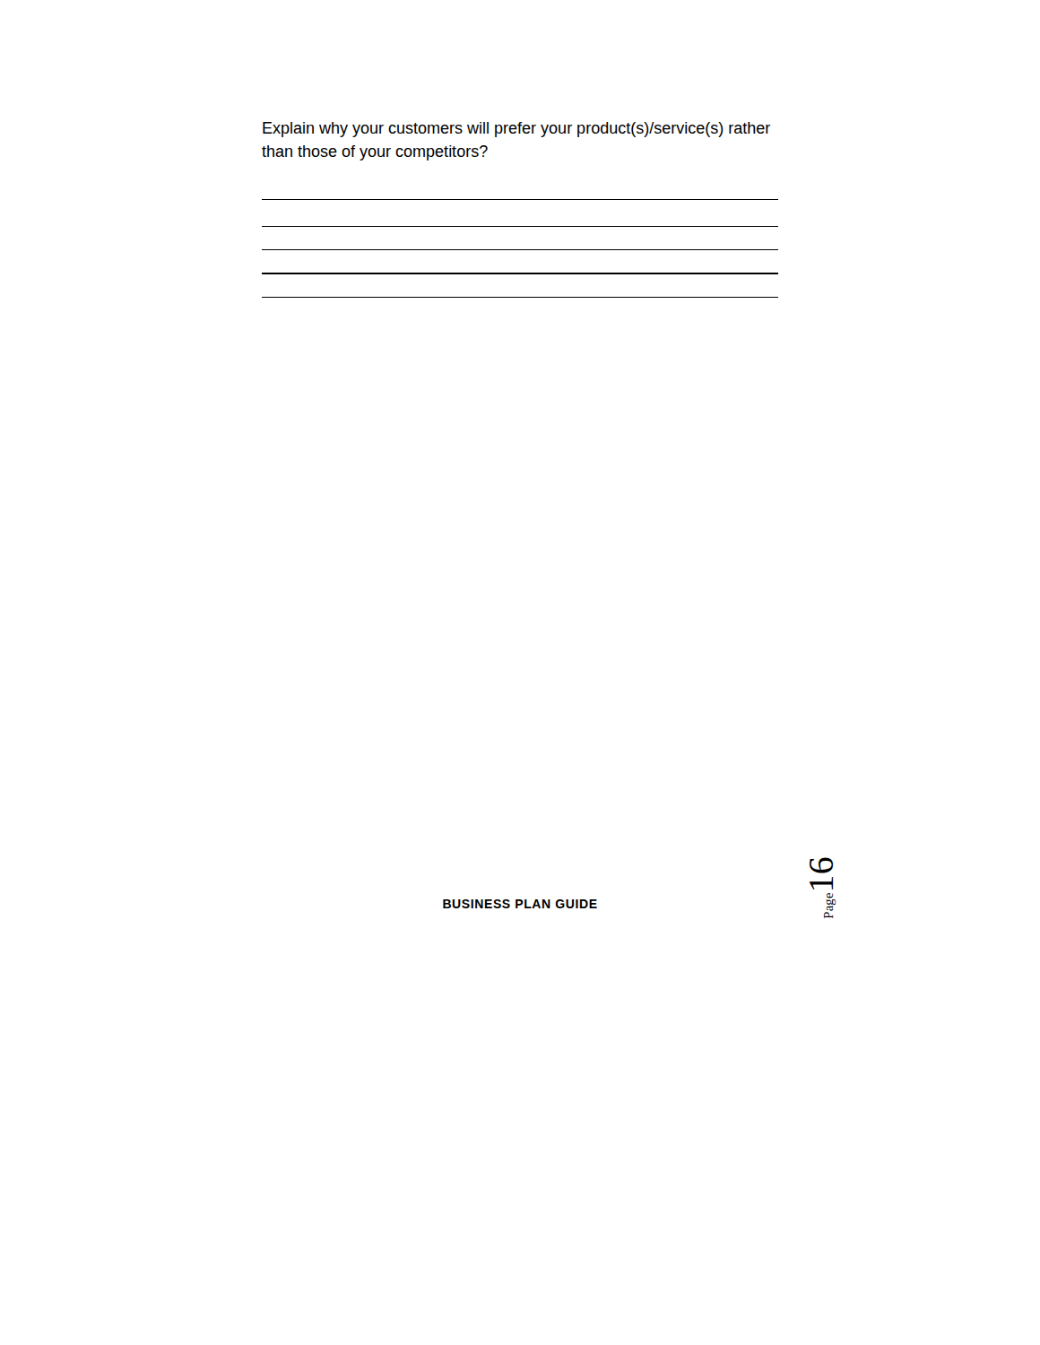Explain why your customers will prefer your product(s)/service(s) rather than those of your competitors?
Page 16
BUSINESS PLAN GUIDE